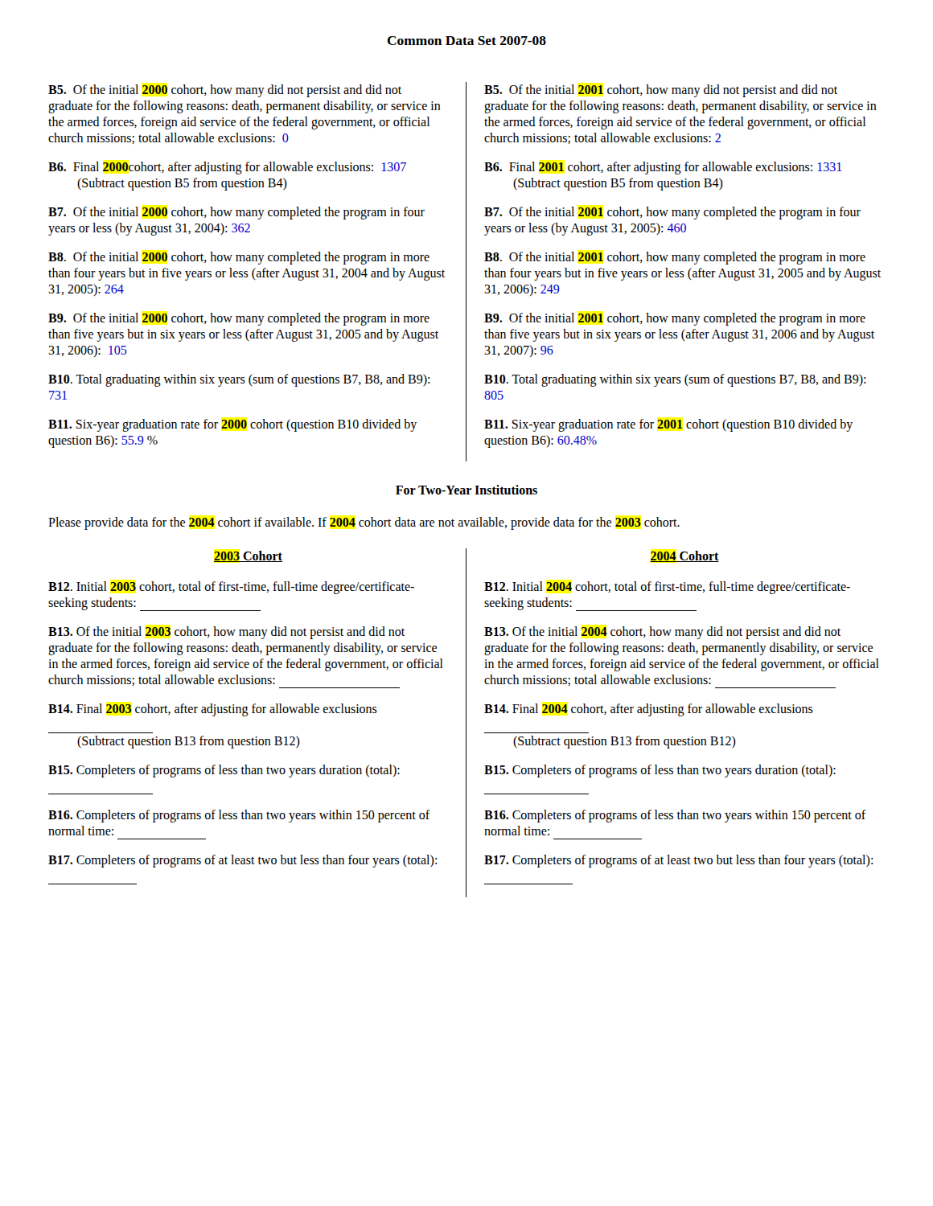Common Data Set 2007-08
B5. Of the initial 2000 cohort, how many did not persist and did not graduate for the following reasons: death, permanent disability, or service in the armed forces, foreign aid service of the federal government, or official church missions; total allowable exclusions: 0
B6. Final 2000cohort, after adjusting for allowable exclusions: 1307
(Subtract question B5 from question B4)
B7. Of the initial 2000 cohort, how many completed the program in four years or less (by August 31, 2004): 362
B8. Of the initial 2000 cohort, how many completed the program in more than four years but in five years or less (after August 31, 2004 and by August 31, 2005): 264
B9. Of the initial 2000 cohort, how many completed the program in more than five years but in six years or less (after August 31, 2005 and by August 31, 2006): 105
B10. Total graduating within six years (sum of questions B7, B8, and B9): 731
B11. Six-year graduation rate for 2000 cohort (question B10 divided by question B6): 55.9 %
B5. Of the initial 2001 cohort, how many did not persist and did not graduate for the following reasons: death, permanent disability, or service in the armed forces, foreign aid service of the federal government, or official church missions; total allowable exclusions: 2
B6. Final 2001 cohort, after adjusting for allowable exclusions: 1331
(Subtract question B5 from question B4)
B7. Of the initial 2001 cohort, how many completed the program in four years or less (by August 31, 2005): 460
B8. Of the initial 2001 cohort, how many completed the program in more than four years but in five years or less (after August 31, 2005 and by August 31, 2006): 249
B9. Of the initial 2001 cohort, how many completed the program in more than five years but in six years or less (after August 31, 2006 and by August 31, 2007): 96
B10. Total graduating within six years (sum of questions B7, B8, and B9): 805
B11. Six-year graduation rate for 2001 cohort (question B10 divided by question B6): 60.48%
For Two-Year Institutions
Please provide data for the 2004 cohort if available. If 2004 cohort data are not available, provide data for the 2003 cohort.
2003 Cohort
B12. Initial 2003 cohort, total of first-time, full-time degree/certificate-seeking students:
B13. Of the initial 2003 cohort, how many did not persist and did not graduate for the following reasons: death, permanently disability, or service in the armed forces, foreign aid service of the federal government, or official church missions; total allowable exclusions:
B14. Final 2003 cohort, after adjusting for allowable exclusions
(Subtract question B13 from question B12)
B15. Completers of programs of less than two years duration (total):
B16. Completers of programs of less than two years within 150 percent of normal time:
B17. Completers of programs of at least two but less than four years (total):
2004 Cohort
B12. Initial 2004 cohort, total of first-time, full-time degree/certificate-seeking students:
B13. Of the initial 2004 cohort, how many did not persist and did not graduate for the following reasons: death, permanently disability, or service in the armed forces, foreign aid service of the federal government, or official church missions; total allowable exclusions:
B14. Final 2004 cohort, after adjusting for allowable exclusions
(Subtract question B13 from question B12)
B15. Completers of programs of less than two years duration (total):
B16. Completers of programs of less than two years within 150 percent of normal time:
B17. Completers of programs of at least two but less than four years (total):